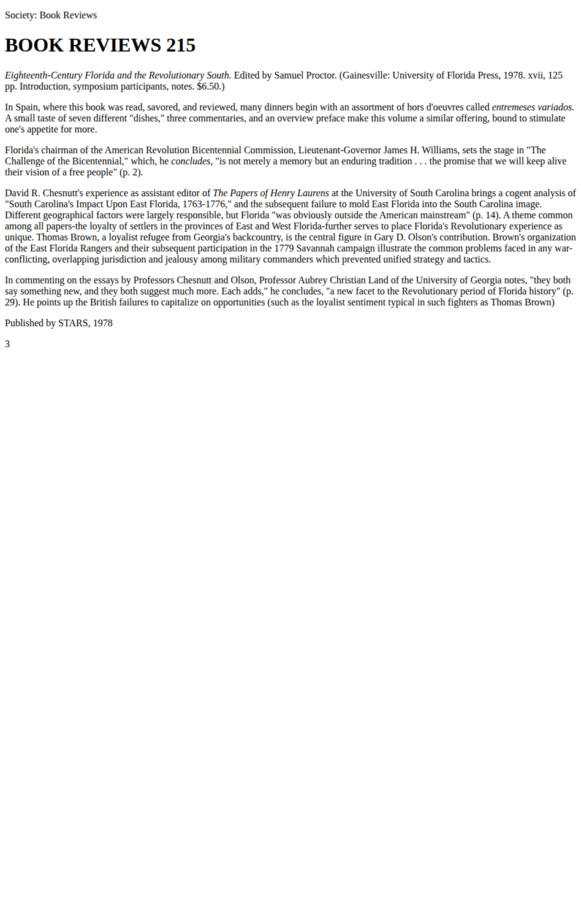Society: Book Reviews
BOOK REVIEWS 215
Eighteenth-Century Florida and the Revolutionary South. Edited by Samuel Proctor. (Gainesville: University of Florida Press, 1978. xvii, 125 pp. Introduction, symposium participants, notes. $6.50.)
In Spain, where this book was read, savored, and reviewed, many dinners begin with an assortment of hors d'oeuvres called entremeses variados. A small taste of seven different "dishes," three commentaries, and an overview preface make this volume a similar offering, bound to stimulate one's appetite for more.
Florida's chairman of the American Revolution Bicentennial Commission, Lieutenant-Governor James H. Williams, sets the stage in "The Challenge of the Bicentennial," which, he concludes, "is not merely a memory but an enduring tradition . . . the promise that we will keep alive their vision of a free people" (p. 2).
David R. Chesnutt's experience as assistant editor of The Papers of Henry Laurens at the University of South Carolina brings a cogent analysis of "South Carolina's Impact Upon East Florida, 1763-1776," and the subsequent failure to mold East Florida into the South Carolina image. Different geographical factors were largely responsible, but Florida "was obviously outside the American mainstream" (p. 14). A theme common among all papers-the loyalty of settlers in the provinces of East and West Florida-further serves to place Florida's Revolutionary experience as unique. Thomas Brown, a loyalist refugee from Georgia's backcountry, is the central figure in Gary D. Olson's contribution. Brown's organization of the East Florida Rangers and their subsequent participation in the 1779 Savannah campaign illustrate the common problems faced in any war-conflicting, overlapping jurisdiction and jealousy among military commanders which prevented unified strategy and tactics.
In commenting on the essays by Professors Chesnutt and Olson, Professor Aubrey Christian Land of the University of Georgia notes, "they both say something new, and they both suggest much more. Each adds," he concludes, "a new facet to the Revolutionary period of Florida history" (p. 29). He points up the British failures to capitalize on opportunities (such as the loyalist sentiment typical in such fighters as Thomas Brown)
Published by STARS, 1978
3